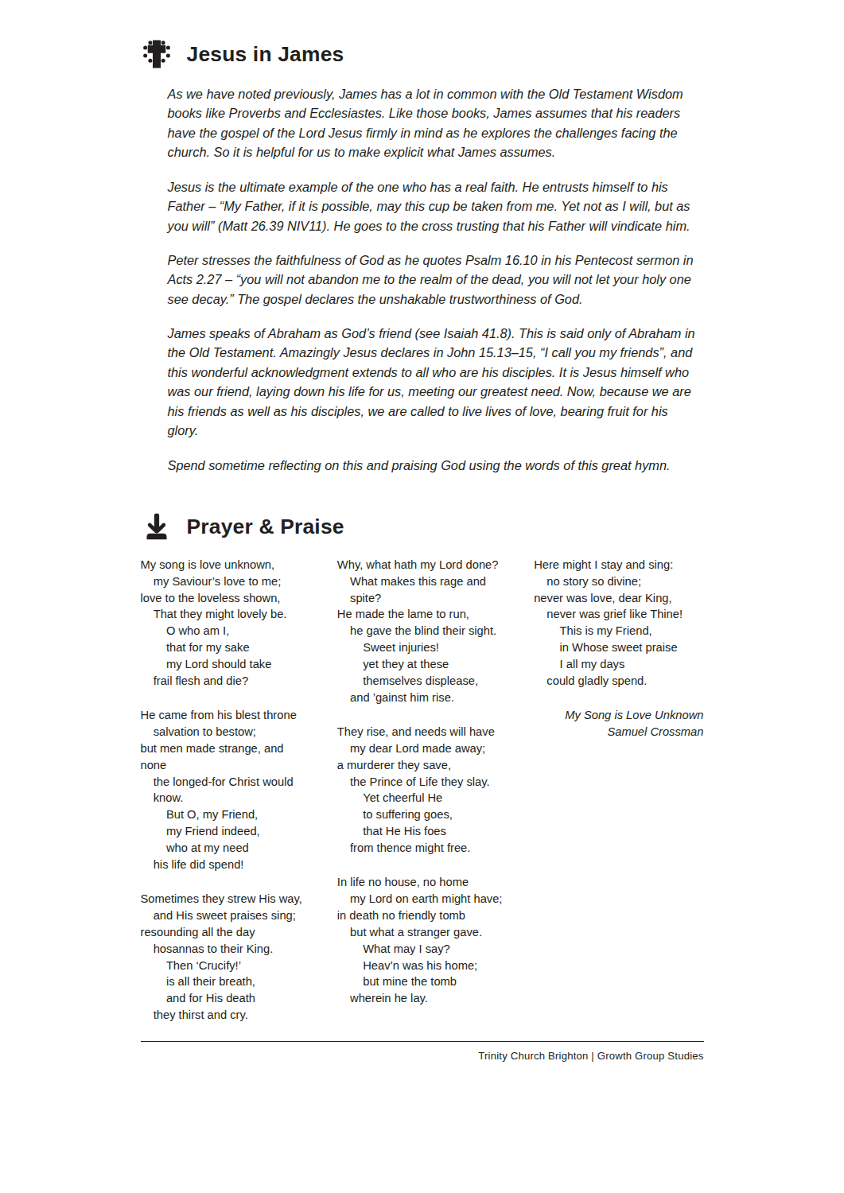Jesus in James
As we have noted previously, James has a lot in common with the Old Testament Wisdom books like Proverbs and Ecclesiastes. Like those books, James assumes that his readers have the gospel of the Lord Jesus firmly in mind as he explores the challenges facing the church. So it is helpful for us to make explicit what James assumes.
Jesus is the ultimate example of the one who has a real faith. He entrusts himself to his Father – “My Father, if it is possible, may this cup be taken from me. Yet not as I will, but as you will” (Matt 26.39 NIV11). He goes to the cross trusting that his Father will vindicate him.
Peter stresses the faithfulness of God as he quotes Psalm 16.10 in his Pentecost sermon in Acts 2.27 – “you will not abandon me to the realm of the dead, you will not let your holy one see decay.” The gospel declares the unshakable trustworthiness of God.
James speaks of Abraham as God’s friend (see Isaiah 41.8). This is said only of Abraham in the Old Testament. Amazingly Jesus declares in John 15.13–15, “I call you my friends”, and this wonderful acknowledgment extends to all who are his disciples. It is Jesus himself who was our friend, laying down his life for us, meeting our greatest need. Now, because we are his friends as well as his disciples, we are called to live lives of love, bearing fruit for his glory.
Spend sometime reflecting on this and praising God using the words of this great hymn.
Prayer & Praise
My song is love unknown,
my Saviour’s love to me;
love to the loveless shown,
That they might lovely be.
O who am I,
that for my sake
my Lord should take
frail flesh and die?
He came from his blest throne
salvation to bestow;
but men made strange, and none
the longed-for Christ would know.
But O, my Friend,
my Friend indeed,
who at my need
his life did spend!
Sometimes they strew His way,
and His sweet praises sing;
resounding all the day
hosannas to their King.
Then ‘Crucify!’
is all their breath,
and for His death
they thirst and cry.
Why, what hath my Lord done?
What makes this rage and spite?
He made the lame to run,
he gave the blind their sight.
Sweet injuries!
yet they at these
themselves displease,
and ’gainst him rise.
They rise, and needs will have
my dear Lord made away;
a murderer they save,
the Prince of Life they slay.
Yet cheerful He
to suffering goes,
that He His foes
from thence might free.
In life no house, no home
my Lord on earth might have;
in death no friendly tomb
but what a stranger gave.
What may I say?
Heav’n was his home;
but mine the tomb
wherein he lay.
Here might I stay and sing:
no story so divine;
never was love, dear King,
never was grief like Thine!
This is my Friend,
in Whose sweet praise
I all my days
could gladly spend.
My Song is Love Unknown
Samuel Crossman
Trinity Church Brighton | Growth Group Studies